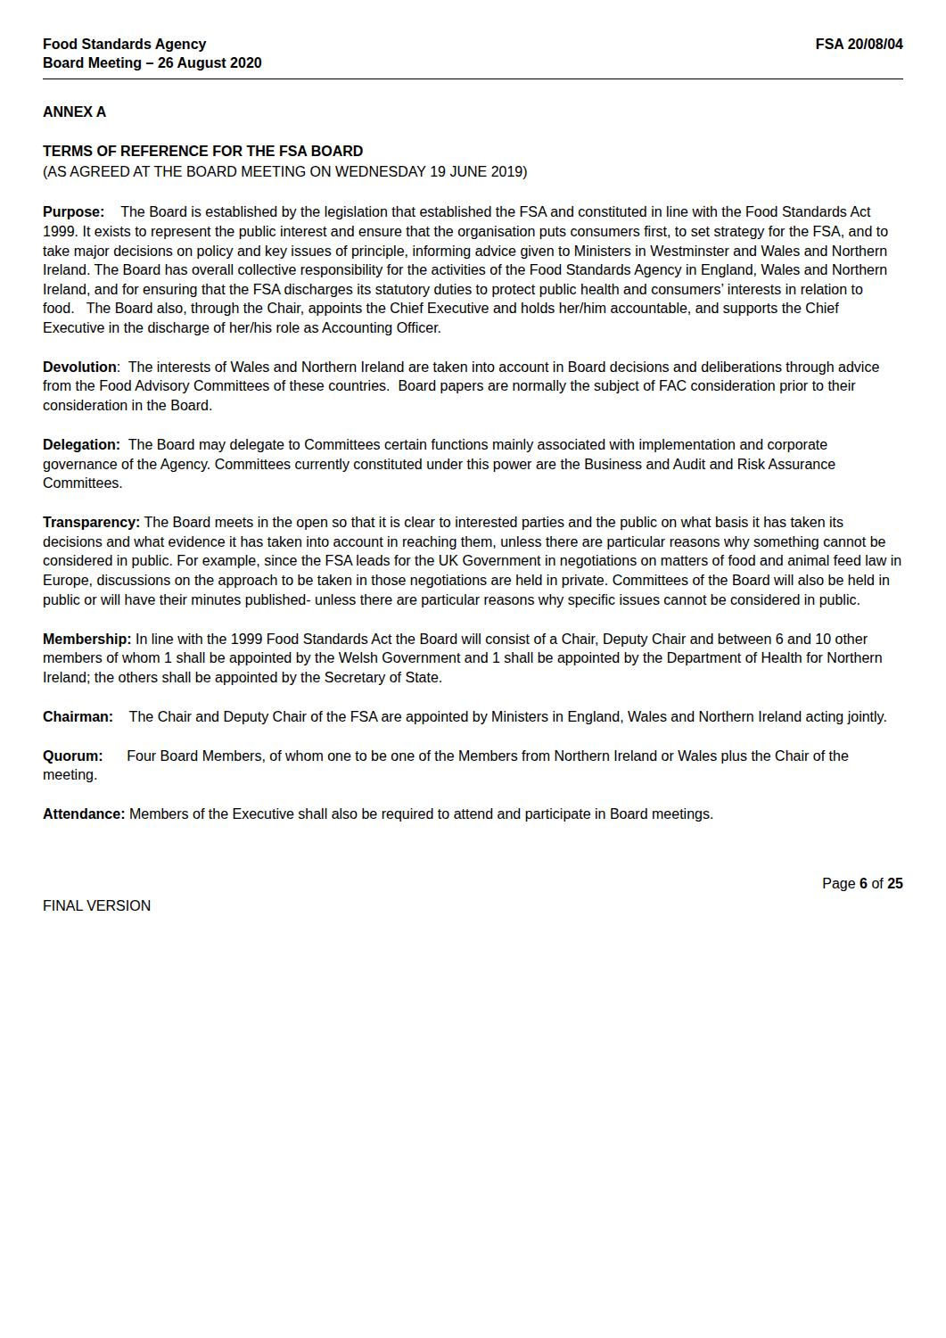Food Standards Agency
Board Meeting – 26 August 2020
FSA 20/08/04
ANNEX A
TERMS OF REFERENCE FOR THE FSA BOARD
(AS AGREED AT THE BOARD MEETING ON WEDNESDAY 19 JUNE 2019)
Purpose: The Board is established by the legislation that established the FSA and constituted in line with the Food Standards Act 1999. It exists to represent the public interest and ensure that the organisation puts consumers first, to set strategy for the FSA, and to take major decisions on policy and key issues of principle, informing advice given to Ministers in Westminster and Wales and Northern Ireland. The Board has overall collective responsibility for the activities of the Food Standards Agency in England, Wales and Northern Ireland, and for ensuring that the FSA discharges its statutory duties to protect public health and consumers’ interests in relation to food. The Board also, through the Chair, appoints the Chief Executive and holds her/him accountable, and supports the Chief Executive in the discharge of her/his role as Accounting Officer.
Devolution: The interests of Wales and Northern Ireland are taken into account in Board decisions and deliberations through advice from the Food Advisory Committees of these countries. Board papers are normally the subject of FAC consideration prior to their consideration in the Board.
Delegation: The Board may delegate to Committees certain functions mainly associated with implementation and corporate governance of the Agency. Committees currently constituted under this power are the Business and Audit and Risk Assurance Committees.
Transparency: The Board meets in the open so that it is clear to interested parties and the public on what basis it has taken its decisions and what evidence it has taken into account in reaching them, unless there are particular reasons why something cannot be considered in public. For example, since the FSA leads for the UK Government in negotiations on matters of food and animal feed law in Europe, discussions on the approach to be taken in those negotiations are held in private. Committees of the Board will also be held in public or will have their minutes published- unless there are particular reasons why specific issues cannot be considered in public.
Membership: In line with the 1999 Food Standards Act the Board will consist of a Chair, Deputy Chair and between 6 and 10 other members of whom 1 shall be appointed by the Welsh Government and 1 shall be appointed by the Department of Health for Northern Ireland; the others shall be appointed by the Secretary of State.
Chairman: The Chair and Deputy Chair of the FSA are appointed by Ministers in England, Wales and Northern Ireland acting jointly.
Quorum: Four Board Members, of whom one to be one of the Members from Northern Ireland or Wales plus the Chair of the meeting.
Attendance: Members of the Executive shall also be required to attend and participate in Board meetings.
Page 6 of 25
FINAL VERSION